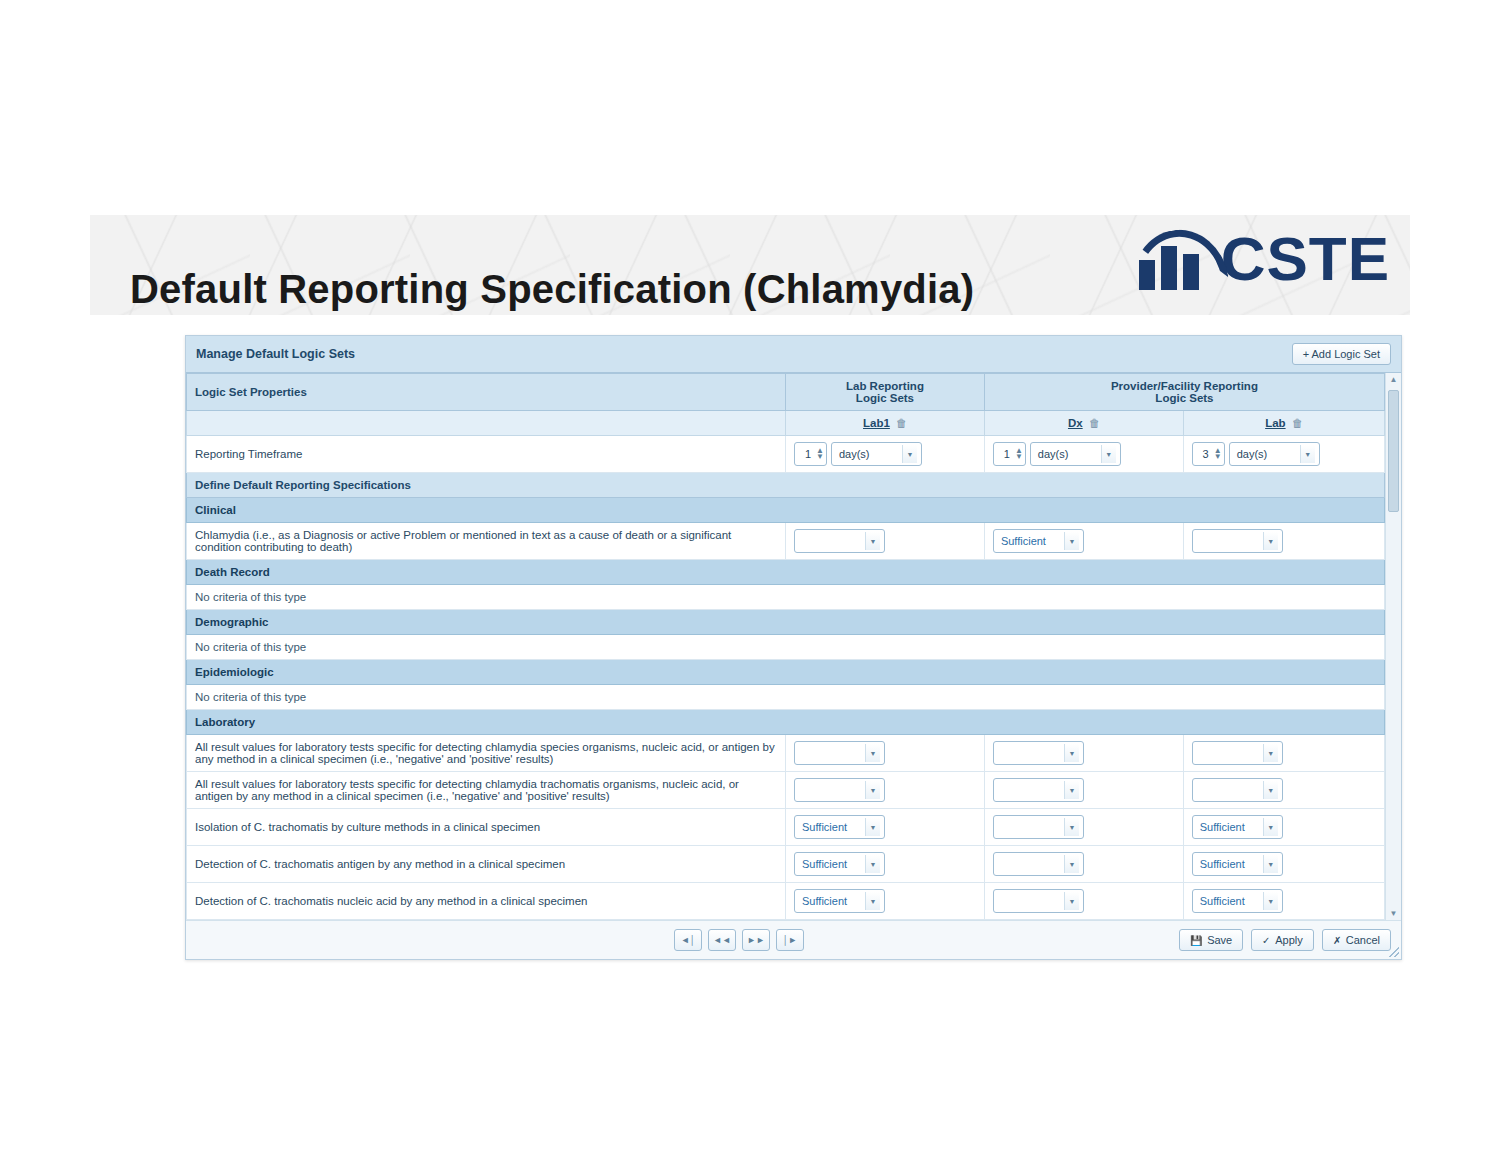Default Reporting Specification (Chlamydia)
CSTE
Manage Default Logic Sets
+ Add Logic Set
▲
▼
| Logic Set Properties | Lab Reporting Logic Sets | Provider/Facility Reporting Logic Sets |
| | Lab1 🗑 | Dx 🗑 | Lab 🗑 |
| Reporting Timeframe | 1 ▲ ▼ day(s) ▼ | 1 ▲ ▼ day(s) ▼ | 3 ▲ ▼ day(s) ▼ |
| Define Default Reporting Specifications |
| Clinical |
| Chlamydia (i.e., as a Diagnosis or active Problem or mentioned in text as a cause of death or a significant condition contributing to death) | ▼ | Sufficient ▼ | ▼ |
| Death Record |
| No criteria of this type |
| Demographic |
| No criteria of this type |
| Epidemiologic |
| No criteria of this type |
| Laboratory |
| All result values for laboratory tests specific for detecting chlamydia species organisms, nucleic acid, or antigen by any method in a clinical specimen (i.e., 'negative' and 'positive' results) | ▼ | ▼ | ▼ |
| All result values for laboratory tests specific for detecting chlamydia trachomatis organisms, nucleic acid, or antigen by any method in a clinical specimen (i.e., 'negative' and 'positive' results) | ▼ | ▼ | ▼ |
| Isolation of C. trachomatis by culture methods in a clinical specimen | Sufficient ▼ | ▼ | Sufficient ▼ |
| Detection of C. trachomatis antigen by any method in a clinical specimen | Sufficient ▼ | ▼ | Sufficient ▼ |
| Detection of C. trachomatis nucleic acid by any method in a clinical specimen | Sufficient ▼ | ▼ | Sufficient ▼ |
◄│ ◄◄ ►► │►
💾Save ✓Apply ✗Cancel